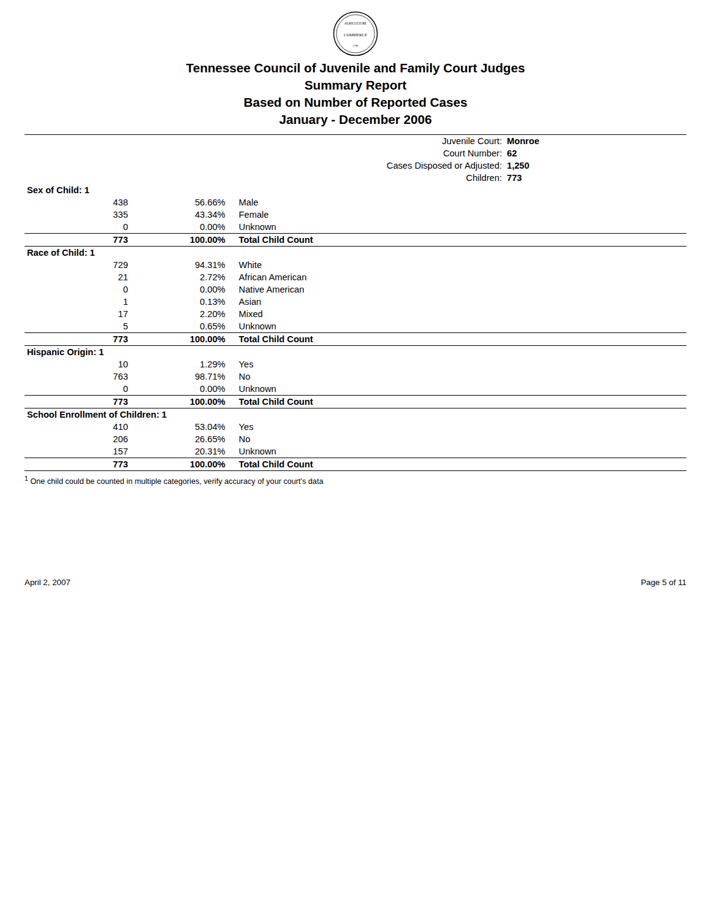Tennessee Council of Juvenile and Family Court Judges
Summary Report
Based on Number of Reported Cases
January - December 2006
| Juvenile Court: | Monroe |
| Court Number: | 62 |
| Cases Disposed or Adjusted: | 1,250 |
| Children: | 773 |
| Sex of Child: 1 |
| 438 | 56.66% | Male |
| 335 | 43.34% | Female |
| 0 | 0.00% | Unknown |
| 773 | 100.00% | Total Child Count |
| Race of Child: 1 |
| 729 | 94.31% | White |
| 21 | 2.72% | African American |
| 0 | 0.00% | Native American |
| 1 | 0.13% | Asian |
| 17 | 2.20% | Mixed |
| 5 | 0.65% | Unknown |
| 773 | 100.00% | Total Child Count |
| Hispanic Origin: 1 |
| 10 | 1.29% | Yes |
| 763 | 98.71% | No |
| 0 | 0.00% | Unknown |
| 773 | 100.00% | Total Child Count |
| School Enrollment of Children: 1 |
| 410 | 53.04% | Yes |
| 206 | 26.65% | No |
| 157 | 20.31% | Unknown |
| 773 | 100.00% | Total Child Count |
1 One child could be counted in multiple categories, verify accuracy of your court's data
April 2, 2007 Page 5 of 11